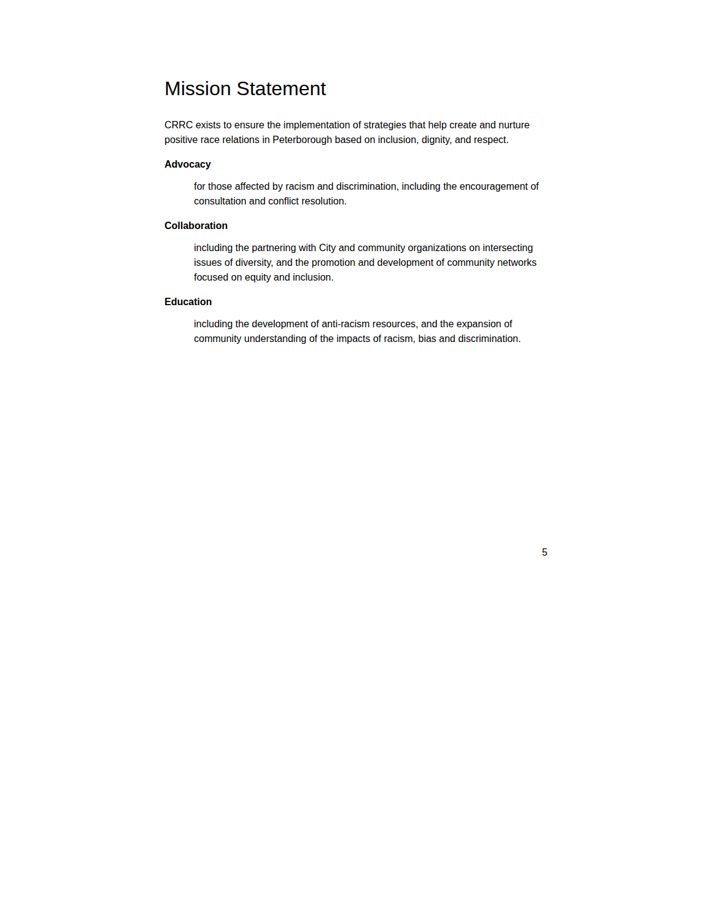Mission Statement
CRRC exists to ensure the implementation of strategies that help create and nurture positive race relations in Peterborough based on inclusion, dignity, and respect.
Advocacy
for those affected by racism and discrimination, including the encouragement of consultation and conflict resolution.
Collaboration
including the partnering with City and community organizations on intersecting issues of diversity, and the promotion and development of community networks focused on equity and inclusion.
Education
including the development of anti-racism resources, and the expansion of community understanding of the impacts of racism, bias and discrimination.
5